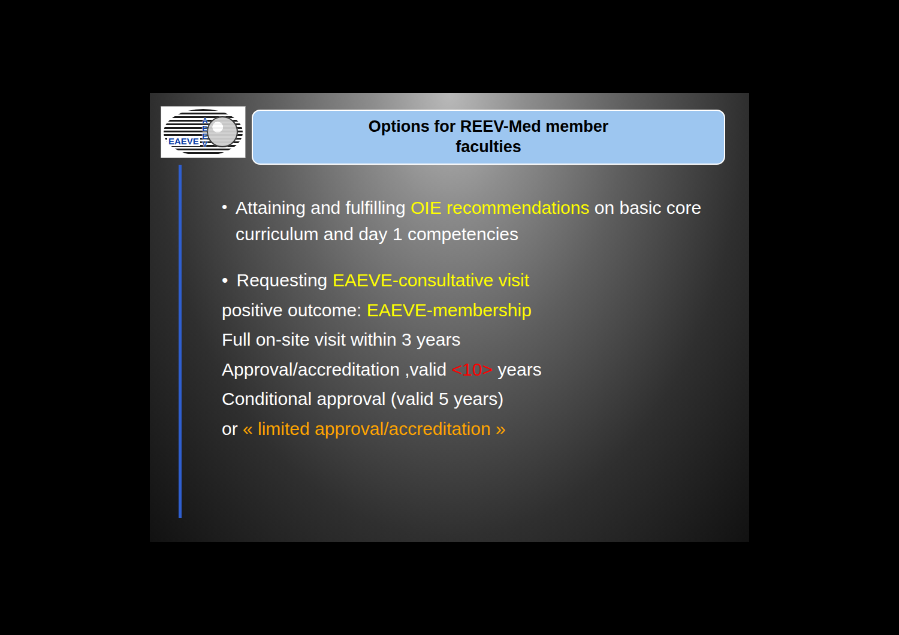A E E V
EAEVE
Options for REEV-Med member
faculties
•
Attaining and fulfilling OIE recommendations on basic core curriculum and day 1 competencies
•
Requesting EAEVE-consultative visit
positive outcome: EAEVE-membership
Full on-site visit within 3 years
Approval/accreditation ,valid <10> years
Conditional approval (valid 5 years)
or « limited approval/accreditation »